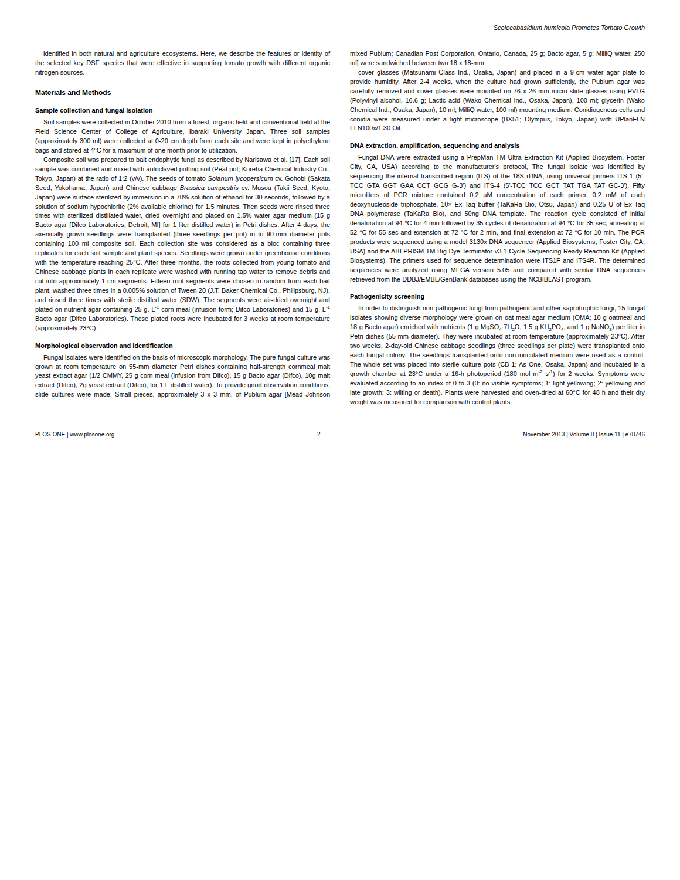Scolecobasidium humicola Promotes Tomato Growth
identified in both natural and agriculture ecosystems. Here, we describe the features or identity of the selected key DSE species that were effective in supporting tomato growth with different organic nitrogen sources.
Materials and Methods
Sample collection and fungal isolation
Soil samples were collected in October 2010 from a forest, organic field and conventional field at the Field Science Center of College of Agriculture, Ibaraki University Japan. Three soil samples (approximately 300 ml) were collected at 0-20 cm depth from each site and were kept in polyethylene bags and stored at 4°C for a maximum of one month prior to utilization.
Composite soil was prepared to bait endophytic fungi as described by Narisawa et al. [17]. Each soil sample was combined and mixed with autoclaved potting soil (Peat pot; Kureha Chemical Industry Co., Tokyo, Japan) at the ratio of 1:2 (v/v). The seeds of tomato Solanum lycopersicum cv. Gohobi (Sakata Seed, Yokohama, Japan) and Chinese cabbage Brassica campestris cv. Musou (Takii Seed, Kyoto, Japan) were surface sterilized by immersion in a 70% solution of ethanol for 30 seconds, followed by a solution of sodium hypochlorite (2% available chlorine) for 1.5 minutes. Then seeds were rinsed three times with sterilized distillated water, dried overnight and placed on 1.5% water agar medium (15 g Bacto agar [Difco Laboratories, Detroit, MI] for 1 liter distilled water) in Petri dishes. After 4 days, the axenically grown seedlings were transplanted (three seedlings per pot) in to 90-mm diameter pots containing 100 ml composite soil. Each collection site was considered as a bloc containing three replicates for each soil sample and plant species. Seedlings were grown under greenhouse conditions with the temperature reaching 25°C. After three months, the roots collected from young tomato and Chinese cabbage plants in each replicate were washed with running tap water to remove debris and cut into approximately 1-cm segments. Fifteen root segments were chosen in random from each bait plant, washed three times in a 0.005% solution of Tween 20 (J.T. Baker Chemical Co., Philipsburg, NJ), and rinsed three times with sterile distilled water (SDW). The segments were air-dried overnight and plated on nutrient agar containing 25 g. L-1 corn meal (infusion form; Difco Laboratories) and 15 g. L-1 Bacto agar (Difco Laboratories). These plated roots were incubated for 3 weeks at room temperature (approximately 23°C).
Morphological observation and identification
Fungal isolates were identified on the basis of microscopic morphology. The pure fungal culture was grown at room temperature on 55-mm diameter Petri dishes containing half-strength cornmeal malt yeast extract agar (1/2 CMMY, 25 g corn meal (infusion from Difco), 15 g Bacto agar (Difco), 10g malt extract (Difco), 2g yeast extract (Difco), for 1 L distilled water). To provide good observation conditions, slide cultures were made. Small pieces, approximately 3 x 3 mm, of Publum agar [Mead Johnson mixed Publum; Canadian Post Corporation, Ontario, Canada, 25 g; Bacto agar, 5 g; MilliQ water, 250 ml] were sandwiched between two 18 x 18-mm
cover glasses (Matsunami Class Ind., Osaka, Japan) and placed in a 9-cm water agar plate to provide humidity. After 2-4 weeks, when the culture had grown sufficiently, the Publum agar was carefully removed and cover glasses were mounted on 76 x 26 mm micro slide glasses using PVLG (Polyvinyl alcohol, 16.6 g; Lactic acid (Wako Chemical Ind., Osaka, Japan), 100 ml; glycerin (Wako Chemical Ind., Osaka, Japan), 10 ml; MilliQ water, 100 ml) mounting medium. Conidiogenous cells and conidia were measured under a light microscope (BX51; Olympus, Tokyo, Japan) with UPlanFLN FLN100x/1.30 Oil.
DNA extraction, amplification, sequencing and analysis
Fungal DNA were extracted using a PrepMan TM Ultra Extraction Kit (Applied Biosystem, Foster City, CA, USA) according to the manufacturer's protocol, The fungal isolate was identified by sequencing the internal transcribed region (ITS) of the 18S rDNA, using universal primers ITS-1 (5'-TCC GTA GGT GAA CCT GCG G-3') and ITS-4 (5'-TCC TCC GCT TAT TGA TAT GC-3'). Fifty microliters of PCR mixture contained 0.2 µM concentration of each primer, 0.2 mM of each deoxynucleoside triphosphate, 10× Ex Taq buffer (TaKaRa Bio, Otsu, Japan) and 0.25 U of Ex Taq DNA polymerase (TaKaRa Bio), and 50ng DNA template. The reaction cycle consisted of initial denaturation at 94 °C for 4 min followed by 35 cycles of denaturation at 94 °C for 35 sec, annealing at 52 °C for 55 sec and extension at 72 °C for 2 min, and final extension at 72 °C for 10 min. The PCR products were sequenced using a model 3130x DNA sequencer (Applied Biosystems, Foster City, CA, USA) and the ABI PRISM TM Big Dye Terminator v3.1 Cycle Sequencing Ready Reaction Kit (Applied Biosystems). The primers used for sequence determination were ITS1F and ITS4R. The determined sequences were analyzed using MEGA version 5.05 and compared with similar DNA sequences retrieved from the DDBJ/EMBL/GenBank databases using the NCBIBLAST program.
Pathogenicity screening
In order to distinguish non-pathogenic fungi from pathogenic and other saprotrophic fungi, 15 fungal isolates showing diverse morphology were grown on oat meal agar medium (OMA; 10 g oatmeal and 18 g Bacto agar) enriched with nutrients (1 g MgSO4·7H2O, 1.5 g KH2PO4, and 1 g NaNO3) per liter in Petri dishes (55-mm diameter). They were incubated at room temperature (approximately 23°C). After two weeks, 2-day-old Chinese cabbage seedlings (three seedlings per plate) were transplanted onto each fungal colony. The seedlings transplanted onto non-inoculated medium were used as a control. The whole set was placed into sterile culture pots (CB-1; As One, Osaka, Japan) and incubated in a growth chamber at 23°C under a 16-h photoperiod (180 mol m-2 s-1) for 2 weeks. Symptoms were evaluated according to an index of 0 to 3 (0: no visible symptoms; 1: light yellowing; 2: yellowing and late growth; 3: wilting or death). Plants were harvested and oven-dried at 60°C for 48 h and their dry weight was measured for comparison with control plants.
PLOS ONE | www.plosone.org
2
November 2013 | Volume 8 | Issue 11 | e78746